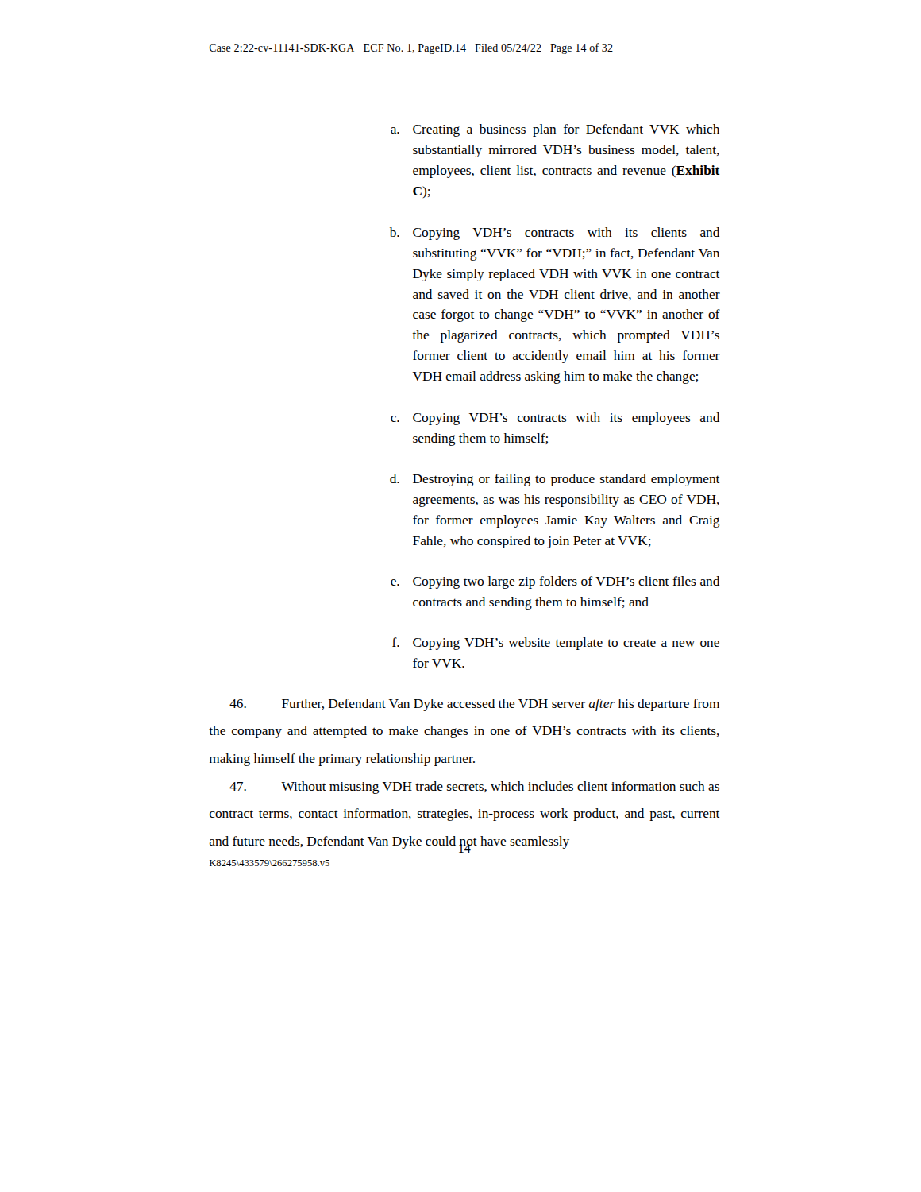Case 2:22-cv-11141-SDK-KGA ECF No. 1, PageID.14 Filed 05/24/22 Page 14 of 32
Creating a business plan for Defendant VVK which substantially mirrored VDH’s business model, talent, employees, client list, contracts and revenue (Exhibit C);
Copying VDH’s contracts with its clients and substituting “VVK” for “VDH;” in fact, Defendant Van Dyke simply replaced VDH with VVK in one contract and saved it on the VDH client drive, and in another case forgot to change “VDH” to “VVK” in another of the plagarized contracts, which prompted VDH’s former client to accidently email him at his former VDH email address asking him to make the change;
Copying VDH’s contracts with its employees and sending them to himself;
Destroying or failing to produce standard employment agreements, as was his responsibility as CEO of VDH, for former employees Jamie Kay Walters and Craig Fahle, who conspired to join Peter at VVK;
Copying two large zip folders of VDH’s client files and contracts and sending them to himself; and
Copying VDH’s website template to create a new one for VVK.
46. Further, Defendant Van Dyke accessed the VDH server after his departure from the company and attempted to make changes in one of VDH’s contracts with its clients, making himself the primary relationship partner.
47. Without misusing VDH trade secrets, which includes client information such as contract terms, contact information, strategies, in-process work product, and past, current and future needs, Defendant Van Dyke could not have seamlessly
14
K8245\433579\266275958.v5